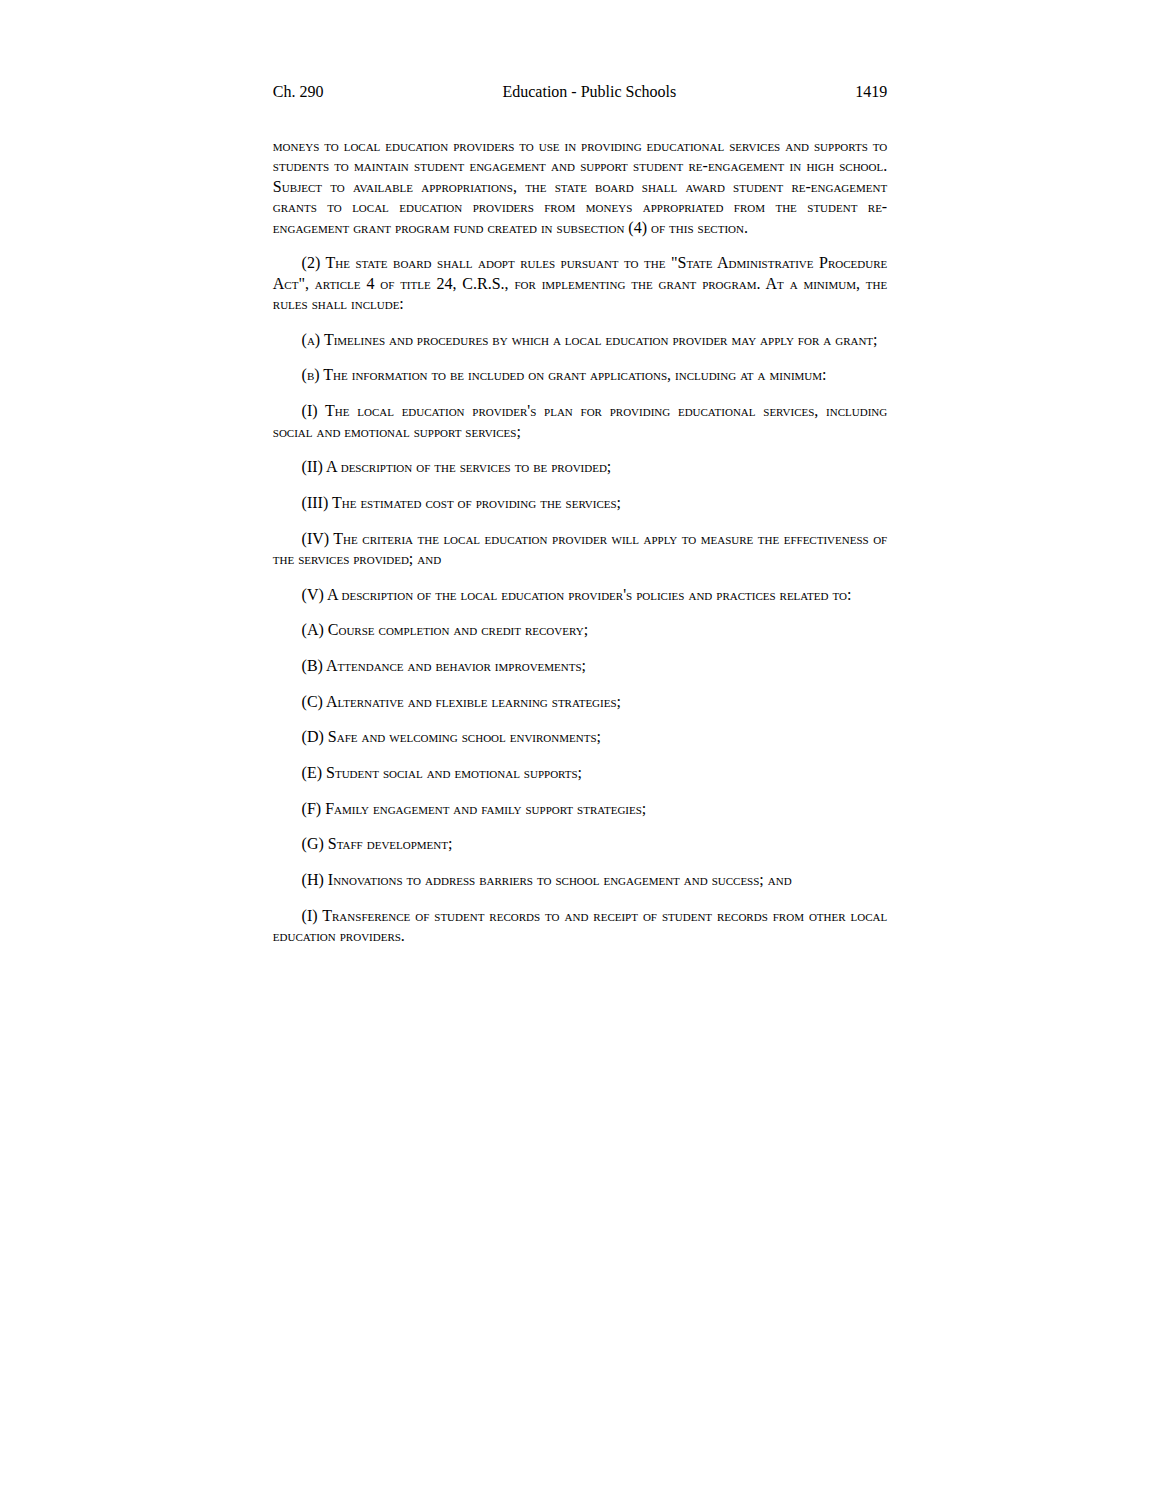Ch. 290 Education - Public Schools 1419
moneys to local education providers to use in providing educational services and supports to students to maintain student engagement and support student re-engagement in high school. Subject to available appropriations, the state board shall award student re-engagement grants to local education providers from moneys appropriated from the student re-engagement grant program fund created in subsection (4) of this section.
(2) The state board shall adopt rules pursuant to the "State Administrative Procedure Act", article 4 of title 24, C.R.S., for implementing the grant program. At a minimum, the rules shall include:
(a) Timelines and procedures by which a local education provider may apply for a grant;
(b) The information to be included on grant applications, including at a minimum:
(I) The local education provider's plan for providing educational services, including social and emotional support services;
(II) A description of the services to be provided;
(III) The estimated cost of providing the services;
(IV) The criteria the local education provider will apply to measure the effectiveness of the services provided; and
(V) A description of the local education provider's policies and practices related to:
(A) Course completion and credit recovery;
(B) Attendance and behavior improvements;
(C) Alternative and flexible learning strategies;
(D) Safe and welcoming school environments;
(E) Student social and emotional supports;
(F) Family engagement and family support strategies;
(G) Staff development;
(H) Innovations to address barriers to school engagement and success; and
(I) Transference of student records to and receipt of student records from other local education providers.